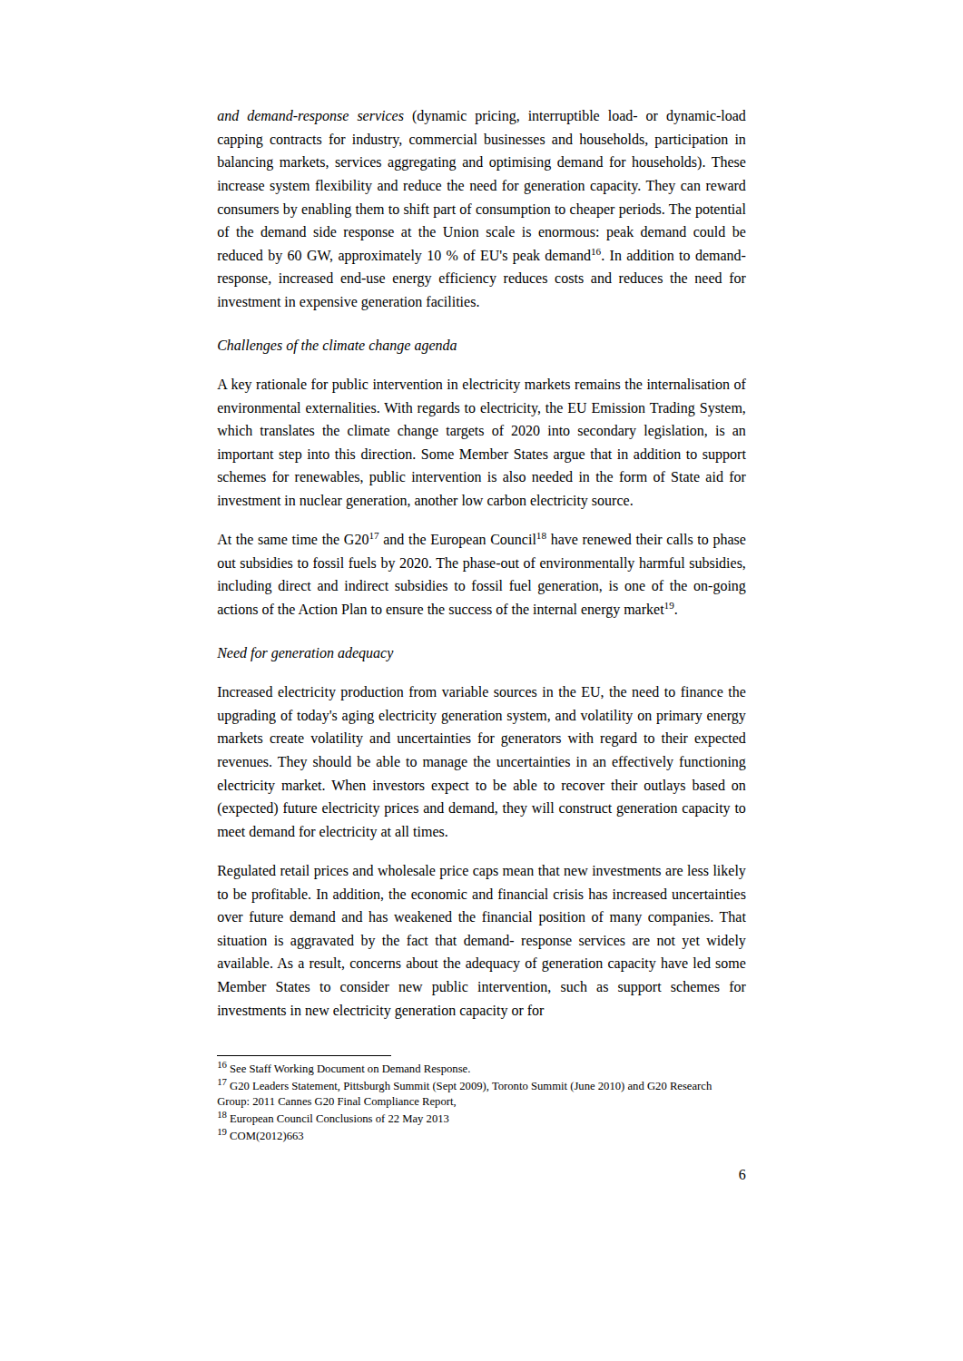and demand-response services (dynamic pricing, interruptible load- or dynamic-load capping contracts for industry, commercial businesses and households, participation in balancing markets, services aggregating and optimising demand for households). These increase system flexibility and reduce the need for generation capacity. They can reward consumers by enabling them to shift part of consumption to cheaper periods. The potential of the demand side response at the Union scale is enormous: peak demand could be reduced by 60 GW, approximately 10 % of EU's peak demand16. In addition to demand-response, increased end-use energy efficiency reduces costs and reduces the need for investment in expensive generation facilities.
Challenges of the climate change agenda
A key rationale for public intervention in electricity markets remains the internalisation of environmental externalities. With regards to electricity, the EU Emission Trading System, which translates the climate change targets of 2020 into secondary legislation, is an important step into this direction. Some Member States argue that in addition to support schemes for renewables, public intervention is also needed in the form of State aid for investment in nuclear generation, another low carbon electricity source.
At the same time the G2017 and the European Council18 have renewed their calls to phase out subsidies to fossil fuels by 2020. The phase-out of environmentally harmful subsidies, including direct and indirect subsidies to fossil fuel generation, is one of the on-going actions of the Action Plan to ensure the success of the internal energy market19.
Need for generation adequacy
Increased electricity production from variable sources in the EU, the need to finance the upgrading of today's aging electricity generation system, and volatility on primary energy markets create volatility and uncertainties for generators with regard to their expected revenues. They should be able to manage the uncertainties in an effectively functioning electricity market. When investors expect to be able to recover their outlays based on (expected) future electricity prices and demand, they will construct generation capacity to meet demand for electricity at all times.
Regulated retail prices and wholesale price caps mean that new investments are less likely to be profitable. In addition, the economic and financial crisis has increased uncertainties over future demand and has weakened the financial position of many companies. That situation is aggravated by the fact that demand- response services are not yet widely available. As a result, concerns about the adequacy of generation capacity have led some Member States to consider new public intervention, such as support schemes for investments in new electricity generation capacity or for
16 See Staff Working Document on Demand Response.
17 G20 Leaders Statement, Pittsburgh Summit (Sept 2009), Toronto Summit (June 2010) and G20 Research Group: 2011 Cannes G20 Final Compliance Report,
18 European Council Conclusions of 22 May 2013
19 COM(2012)663
6